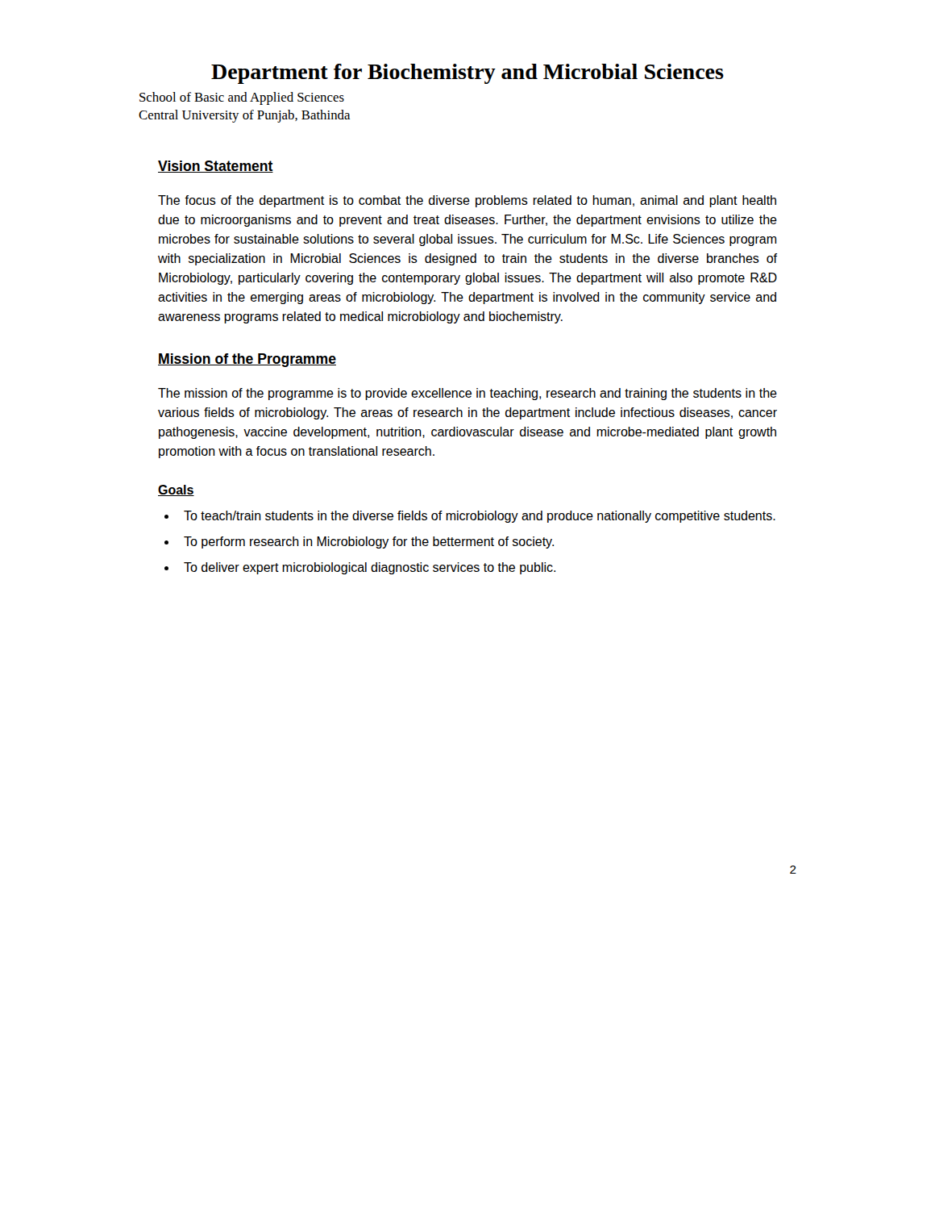Department for Biochemistry and Microbial Sciences
School of Basic and Applied Sciences
Central University of Punjab, Bathinda
Vision Statement
The focus of the department is to combat the diverse problems related to human, animal and plant health due to microorganisms and to prevent and treat diseases. Further, the department envisions to utilize the microbes for sustainable solutions to several global issues. The curriculum for M.Sc. Life Sciences program with specialization in Microbial Sciences is designed to train the students in the diverse branches of Microbiology, particularly covering the contemporary global issues. The department will also promote R&D activities in the emerging areas of microbiology. The department is involved in the community service and awareness programs related to medical microbiology and biochemistry.
Mission of the Programme
The mission of the programme is to provide excellence in teaching, research and training the students in the various fields of microbiology. The areas of research in the department include infectious diseases, cancer pathogenesis, vaccine development, nutrition, cardiovascular disease and microbe-mediated plant growth promotion with a focus on translational research.
Goals
To teach/train students in the diverse fields of microbiology and produce nationally competitive students.
To perform research in Microbiology for the betterment of society.
To deliver expert microbiological diagnostic services to the public.
2